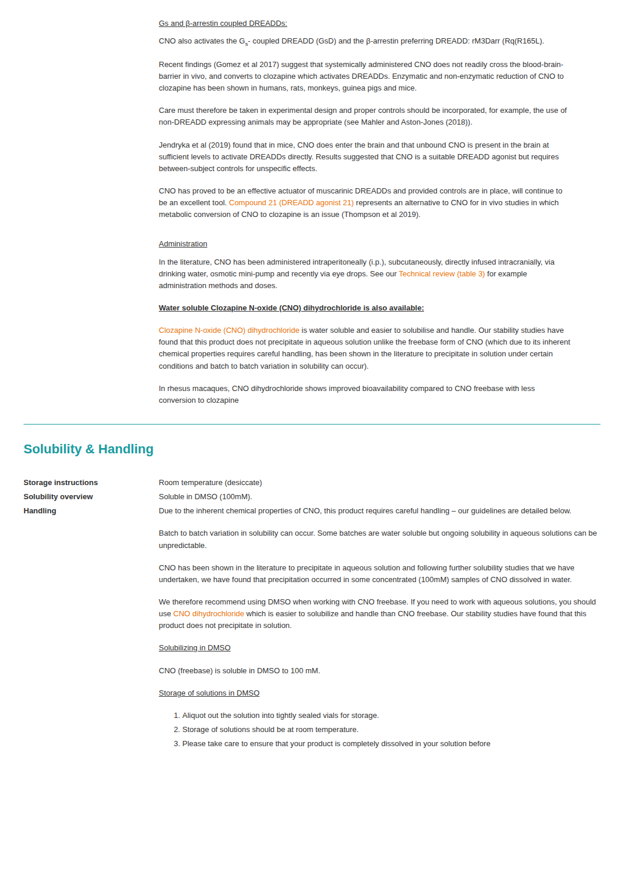Gs and β-arrestin coupled DREADDs:
CNO also activates the Gs- coupled DREADD (GsD) and the β-arrestin preferring DREADD: rM3Darr (Rq(R165L).
Recent findings (Gomez et al 2017) suggest that systemically administered CNO does not readily cross the blood-brain-barrier in vivo, and converts to clozapine which activates DREADDs. Enzymatic and non-enzymatic reduction of CNO to clozapine has been shown in humans, rats, monkeys, guinea pigs and mice.
Care must therefore be taken in experimental design and proper controls should be incorporated, for example, the use of non-DREADD expressing animals may be appropriate (see Mahler and Aston-Jones (2018)).
Jendryka et al (2019) found that in mice, CNO does enter the brain and that unbound CNO is present in the brain at sufficient levels to activate DREADDs directly. Results suggested that CNO is a suitable DREADD agonist but requires between-subject controls for unspecific effects.
CNO has proved to be an effective actuator of muscarinic DREADDs and provided controls are in place, will continue to be an excellent tool. Compound 21 (DREADD agonist 21) represents an alternative to CNO for in vivo studies in which metabolic conversion of CNO to clozapine is an issue (Thompson et al 2019).
Administration
In the literature, CNO has been administered intraperitoneally (i.p.), subcutaneously, directly infused intracranially, via drinking water, osmotic mini-pump and recently via eye drops. See our Technical review (table 3) for example administration methods and doses.
Water soluble Clozapine N-oxide (CNO) dihydrochloride is also available:
Clozapine N-oxide (CNO) dihydrochloride is water soluble and easier to solubilise and handle. Our stability studies have found that this product does not precipitate in aqueous solution unlike the freebase form of CNO (which due to its inherent chemical properties requires careful handling, has been shown in the literature to precipitate in solution under certain conditions and batch to batch variation in solubility can occur).
In rhesus macaques, CNO dihydrochloride shows improved bioavailability compared to CNO freebase with less conversion to clozapine
Solubility & Handling
| Storage instructions | Room temperature (desiccate) |
| Solubility overview | Soluble in DMSO (100mM). |
| Handling | Due to the inherent chemical properties of CNO, this product requires careful handling – our guidelines are detailed below. Batch to batch variation in solubility can occur. Some batches are water soluble but ongoing solubility in aqueous solutions can be unpredictable. CNO has been shown in the literature to precipitate in aqueous solution and following further solubility studies that we have undertaken, we have found that precipitation occurred in some concentrated (100mM) samples of CNO dissolved in water. We therefore recommend using DMSO when working with CNO freebase. If you need to work with aqueous solutions, you should use CNO dihydrochloride which is easier to solubilize and handle than CNO freebase. Our stability studies have found that this product does not precipitate in solution. Solubilizing in DMSO CNO (freebase) is soluble in DMSO to 100 mM. Storage of solutions in DMSO Aliquot out the solution into tightly sealed vials for storage. Storage of solutions should be at room temperature. Please take care to ensure that your product is completely dissolved in your solution before |